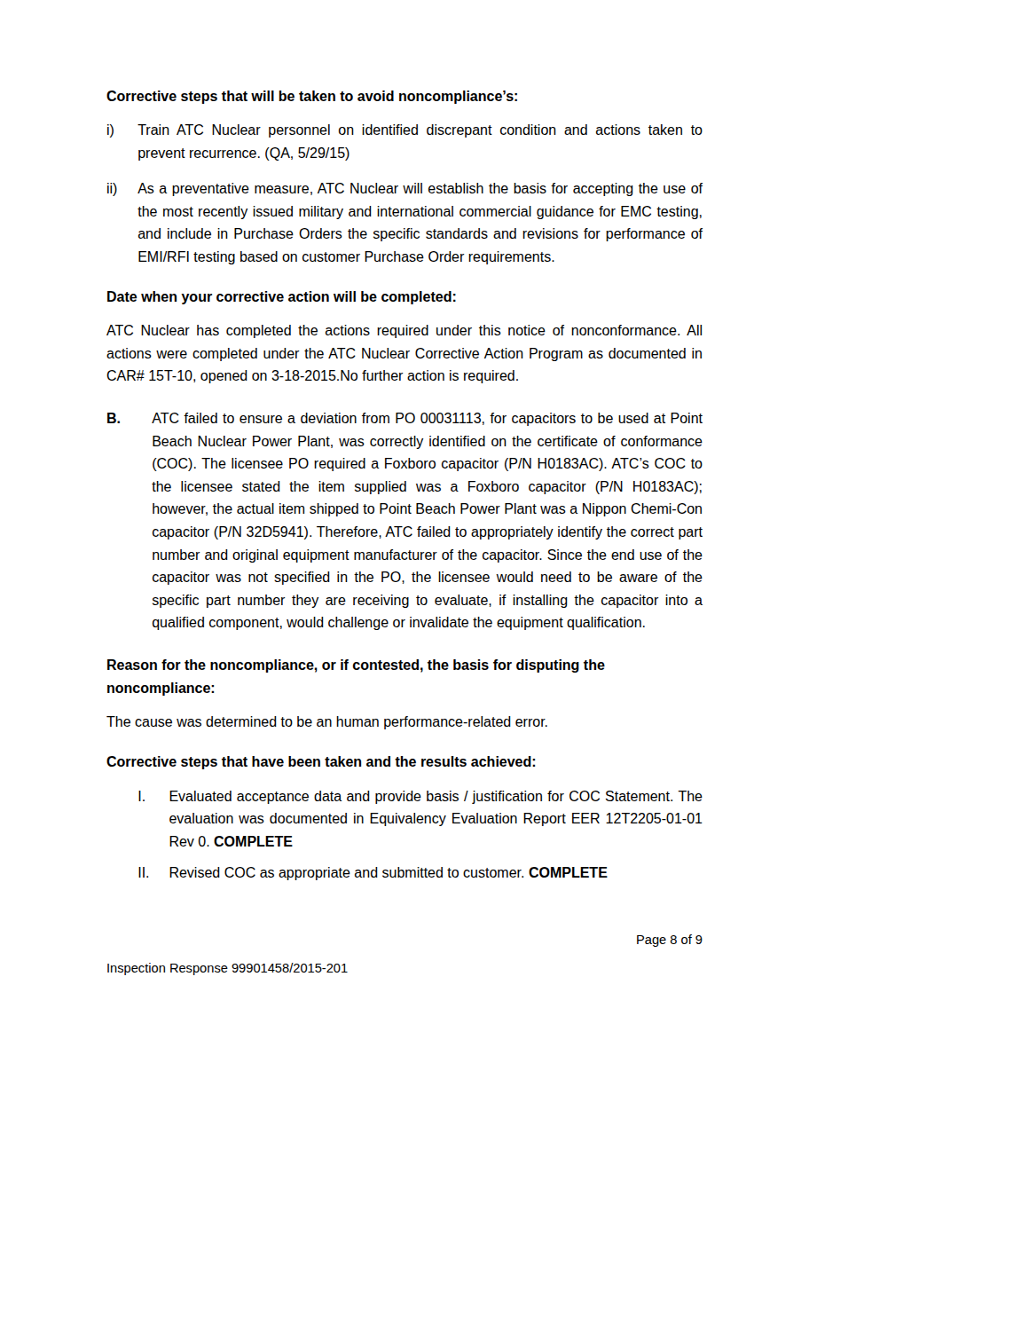Corrective steps that will be taken to avoid noncompliance’s:
i) Train ATC Nuclear personnel on identified discrepant condition and actions taken to prevent recurrence. (QA, 5/29/15)
ii) As a preventative measure, ATC Nuclear will establish the basis for accepting the use of the most recently issued military and international commercial guidance for EMC testing, and include in Purchase Orders the specific standards and revisions for performance of EMI/RFI testing based on customer Purchase Order requirements.
Date when your corrective action will be completed:
ATC Nuclear has completed the actions required under this notice of nonconformance. All actions were completed under the ATC Nuclear Corrective Action Program as documented in CAR# 15T-10, opened on 3-18-2015.No further action is required.
B. ATC failed to ensure a deviation from PO 00031113, for capacitors to be used at Point Beach Nuclear Power Plant, was correctly identified on the certificate of conformance (COC). The licensee PO required a Foxboro capacitor (P/N H0183AC). ATC’s COC to the licensee stated the item supplied was a Foxboro capacitor (P/N H0183AC); however, the actual item shipped to Point Beach Power Plant was a Nippon Chemi-Con capacitor (P/N 32D5941). Therefore, ATC failed to appropriately identify the correct part number and original equipment manufacturer of the capacitor. Since the end use of the capacitor was not specified in the PO, the licensee would need to be aware of the specific part number they are receiving to evaluate, if installing the capacitor into a qualified component, would challenge or invalidate the equipment qualification.
Reason for the noncompliance, or if contested, the basis for disputing the noncompliance:
The cause was determined to be an human performance-related error.
Corrective steps that have been taken and the results achieved:
I. Evaluated acceptance data and provide basis / justification for COC Statement. The evaluation was documented in Equivalency Evaluation Report EER 12T2205-01-01 Rev 0. COMPLETE
II. Revised COC as appropriate and submitted to customer. COMPLETE
Page 8 of 9
Inspection Response 99901458/2015-201